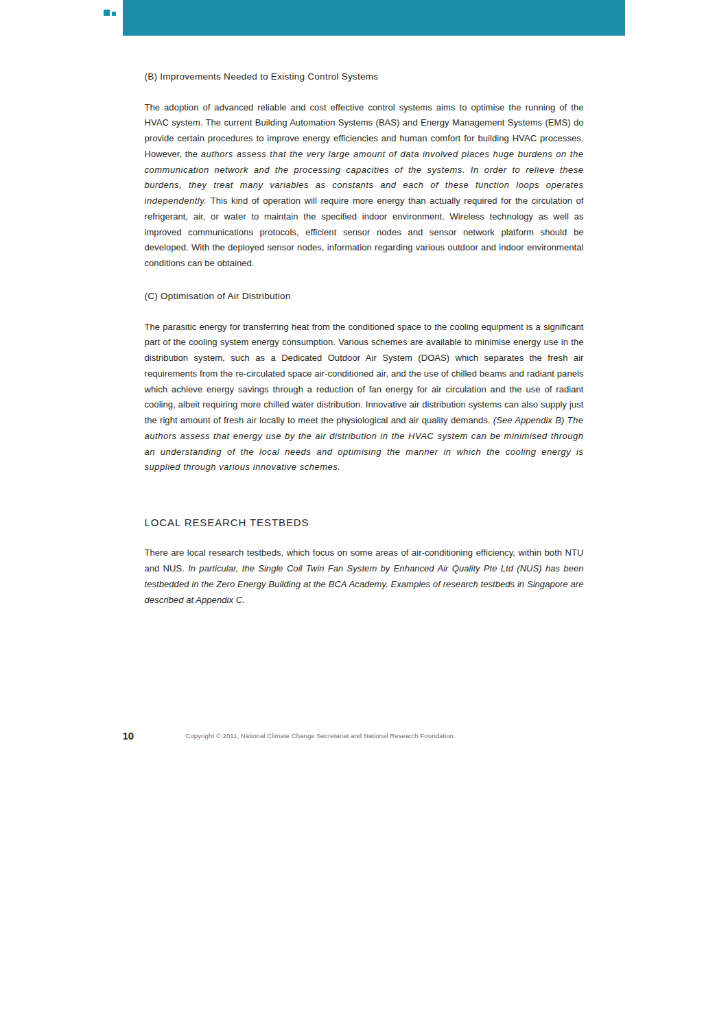(B) Improvements Needed to Existing Control Systems
The adoption of advanced reliable and cost effective control systems aims to optimise the running of the HVAC system. The current Building Automation Systems (BAS) and Energy Management Systems (EMS) do provide certain procedures to improve energy efficiencies and human comfort for building HVAC processes. However, the authors assess that the very large amount of data involved places huge burdens on the communication network and the processing capacities of the systems. In order to relieve these burdens, they treat many variables as constants and each of these function loops operates independently. This kind of operation will require more energy than actually required for the circulation of refrigerant, air, or water to maintain the specified indoor environment. Wireless technology as well as improved communications protocols, efficient sensor nodes and sensor network platform should be developed. With the deployed sensor nodes, information regarding various outdoor and indoor environmental conditions can be obtained.
(C) Optimisation of Air Distribution
The parasitic energy for transferring heat from the conditioned space to the cooling equipment is a significant part of the cooling system energy consumption. Various schemes are available to minimise energy use in the distribution system, such as a Dedicated Outdoor Air System (DOAS) which separates the fresh air requirements from the re-circulated space air-conditioned air, and the use of chilled beams and radiant panels which achieve energy savings through a reduction of fan energy for air circulation and the use of radiant cooling, albeit requiring more chilled water distribution. Innovative air distribution systems can also supply just the right amount of fresh air locally to meet the physiological and air quality demands. (See Appendix B) The authors assess that energy use by the air distribution in the HVAC system can be minimised through an understanding of the local needs and optimising the manner in which the cooling energy is supplied through various innovative schemes.
LOCAL RESEARCH TESTBEDS
There are local research testbeds, which focus on some areas of air-conditioning efficiency, within both NTU and NUS. In particular, the Single Coil Twin Fan System by Enhanced Air Quality Pte Ltd (NUS) has been testbedded in the Zero Energy Building at the BCA Academy. Examples of research testbeds in Singapore are described at Appendix C.
10
Copyright © 2011, National Climate Change Secretariat and National Research Foundation.